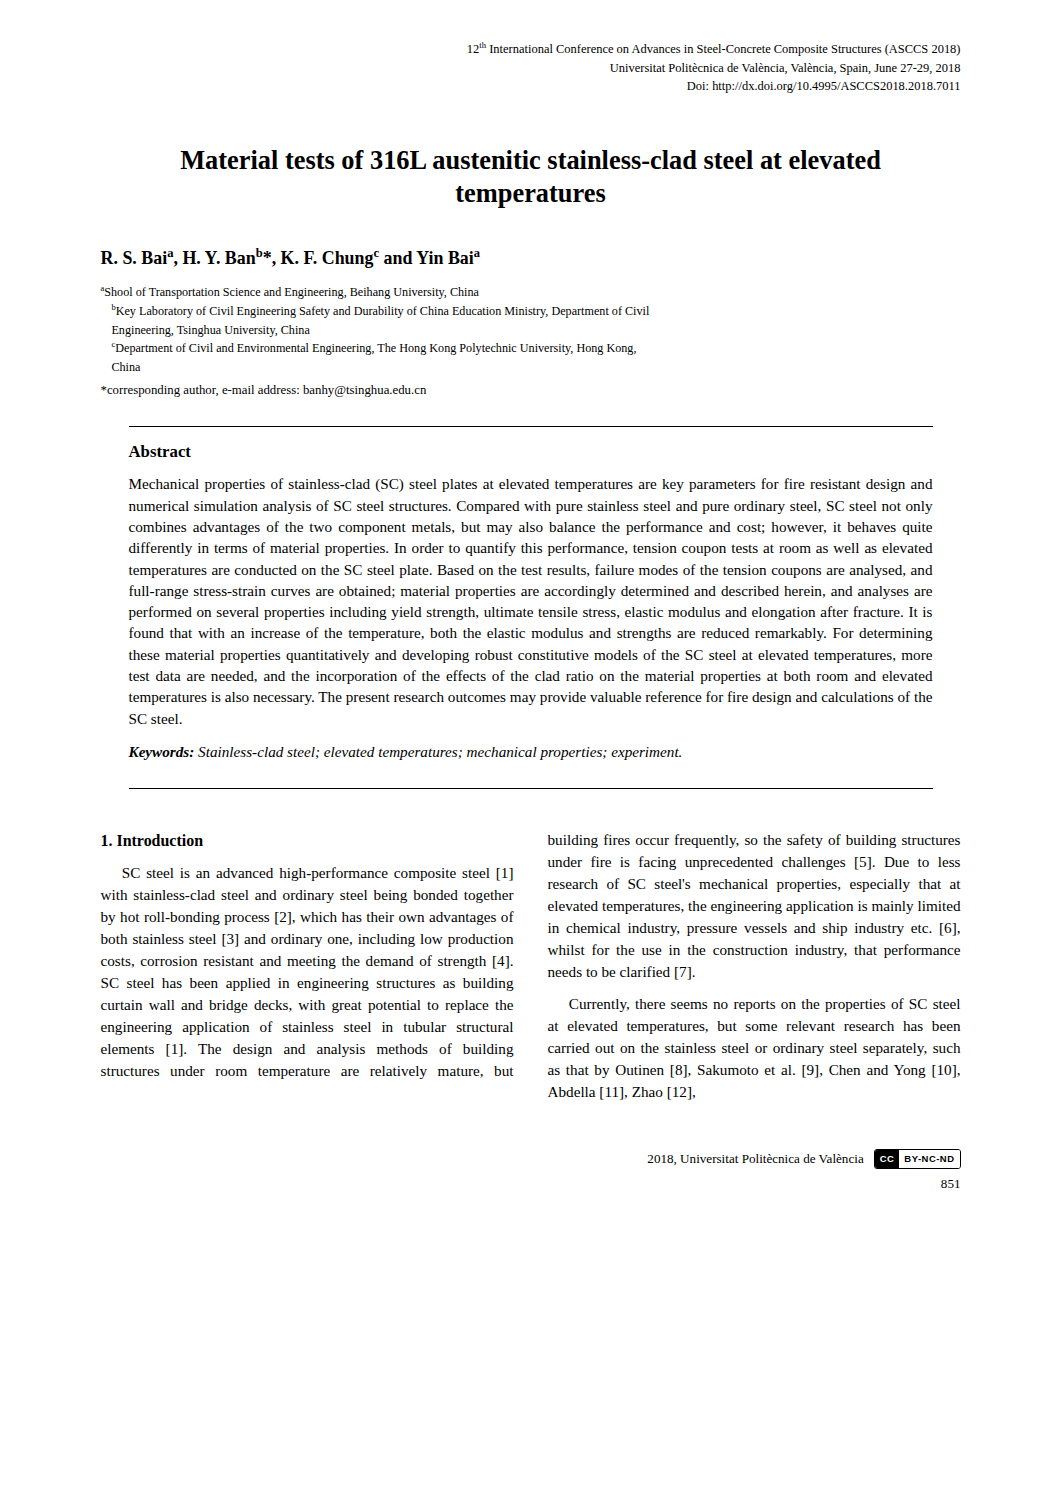12th International Conference on Advances in Steel-Concrete Composite Structures (ASCCS 2018)
Universitat Politècnica de València, València, Spain, June 27-29, 2018
Doi: http://dx.doi.org/10.4995/ASCCS2018.2018.7011
Material tests of 316L austenitic stainless-clad steel at elevated
temperatures
R. S. Baia, H. Y. Banb*, K. F. Chungc and Yin Baia
aShool of Transportation Science and Engineering, Beihang University, China
bKey Laboratory of Civil Engineering Safety and Durability of China Education Ministry, Department of Civil
Engineering, Tsinghua University, China
cDepartment of Civil and Environmental Engineering, The Hong Kong Polytechnic University, Hong Kong,
China
*corresponding author, e-mail address: banhy@tsinghua.edu.cn
Abstract
Mechanical properties of stainless-clad (SC) steel plates at elevated temperatures are key parameters for fire resistant design and numerical simulation analysis of SC steel structures. Compared with pure stainless steel and pure ordinary steel, SC steel not only combines advantages of the two component metals, but may also balance the performance and cost; however, it behaves quite differently in terms of material properties. In order to quantify this performance, tension coupon tests at room as well as elevated temperatures are conducted on the SC steel plate. Based on the test results, failure modes of the tension coupons are analysed, and full-range stress-strain curves are obtained; material properties are accordingly determined and described herein, and analyses are performed on several properties including yield strength, ultimate tensile stress, elastic modulus and elongation after fracture. It is found that with an increase of the temperature, both the elastic modulus and strengths are reduced remarkably. For determining these material properties quantitatively and developing robust constitutive models of the SC steel at elevated temperatures, more test data are needed, and the incorporation of the effects of the clad ratio on the material properties at both room and elevated temperatures is also necessary. The present research outcomes may provide valuable reference for fire design and calculations of the SC steel.
Keywords: Stainless-clad steel; elevated temperatures; mechanical properties; experiment.
1. Introduction
SC steel is an advanced high-performance composite steel [1] with stainless-clad steel and ordinary steel being bonded together by hot roll-bonding process [2], which has their own advantages of both stainless steel [3] and ordinary one, including low production costs, corrosion resistant and meeting the demand of strength [4]. SC steel has been applied in engineering structures as building curtain wall and bridge decks, with great potential to replace the engineering application of stainless steel in tubular structural elements [1]. The design and analysis methods of building structures under room temperature are relatively mature, but building fires occur frequently, so the safety of building structures under fire is facing unprecedented challenges [5]. Due to less research of SC steel's mechanical properties, especially that at elevated temperatures, the engineering application is mainly limited in chemical industry, pressure vessels and ship industry etc. [6], whilst for the use in the construction industry, that performance needs to be clarified [7].
Currently, there seems no reports on the properties of SC steel at elevated temperatures, but some relevant research has been carried out on the stainless steel or ordinary steel separately, such as that by Outinen [8], Sakumoto et al. [9], Chen and Yong [10], Abdella [11], Zhao [12],
2018, Universitat Politècnica de València CC BY-NC-ND
851